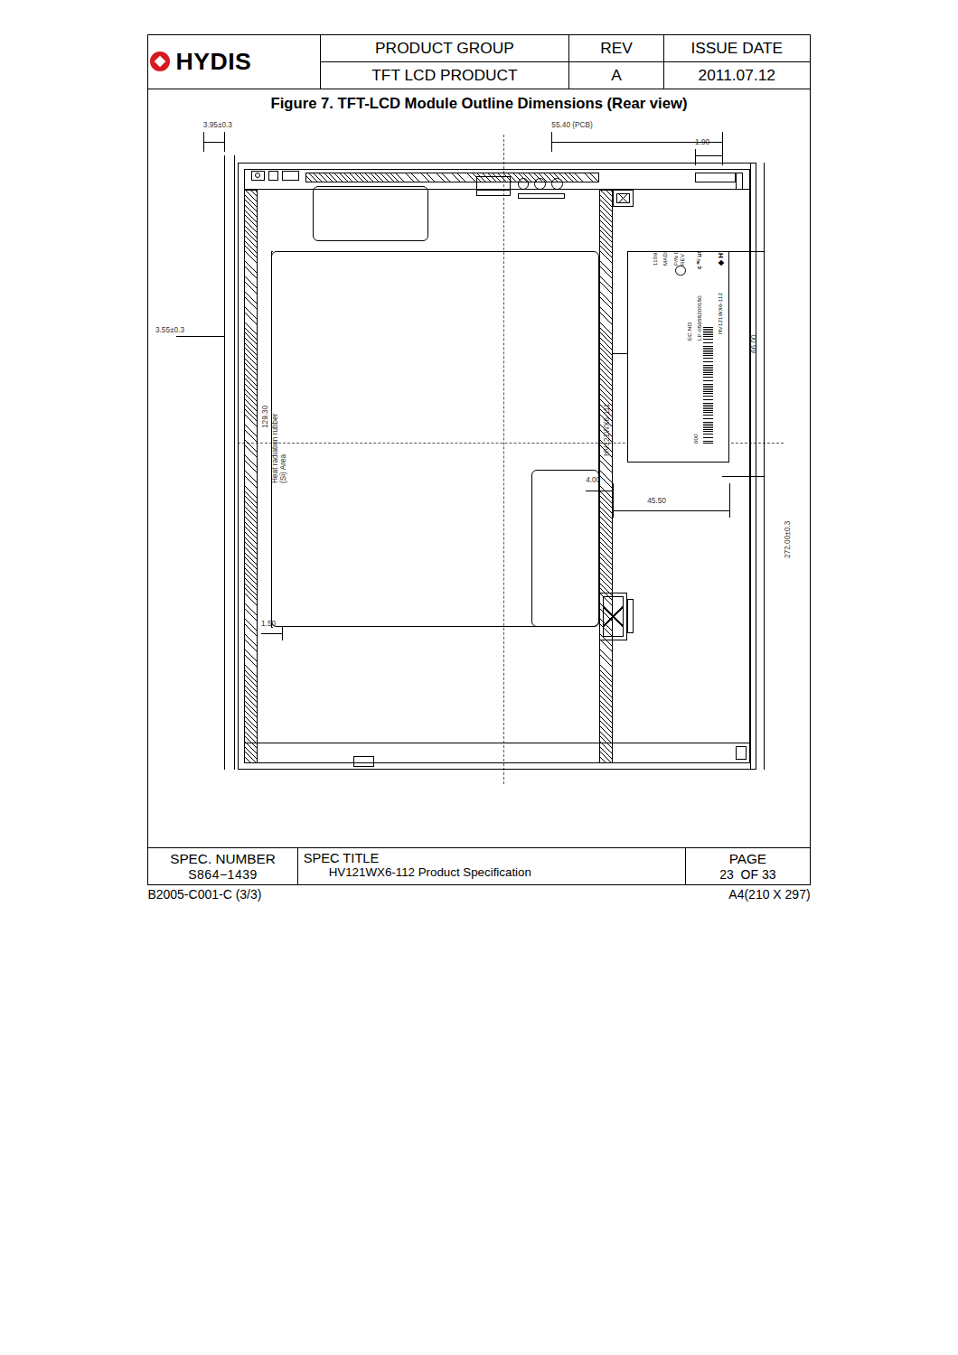| HYDIS | PRODUCT GROUP | REV | ISSUE DATE |
| TFT LCD PRODUCT | A | 2011.07.12 |
Figure 7. TFT-LCD Module Outline Dimensions (Rear view)
3.95±0.3
55.40 (PCB)
1.90
3.55±0.3
129.30
Heat radiation rubber
(Si) Area
1.50
66.00
272.00±0.3
16.4
3.50
4.00
45.50
HV121WX6-111
◆ HYDIS
c ᴿᵁ us
MADE IN KOREA
P/N 000000
REV
11S92767822178670069
HV121WX6-112
LP-05658200180
EC NO
000
| SPEC. NUMBER S864−1439 | SPEC TITLE HV121WX6-112 Product Specification | PAGE 23 OF 33 |
B2005-C001-C (3/3) A4(210 X 297)